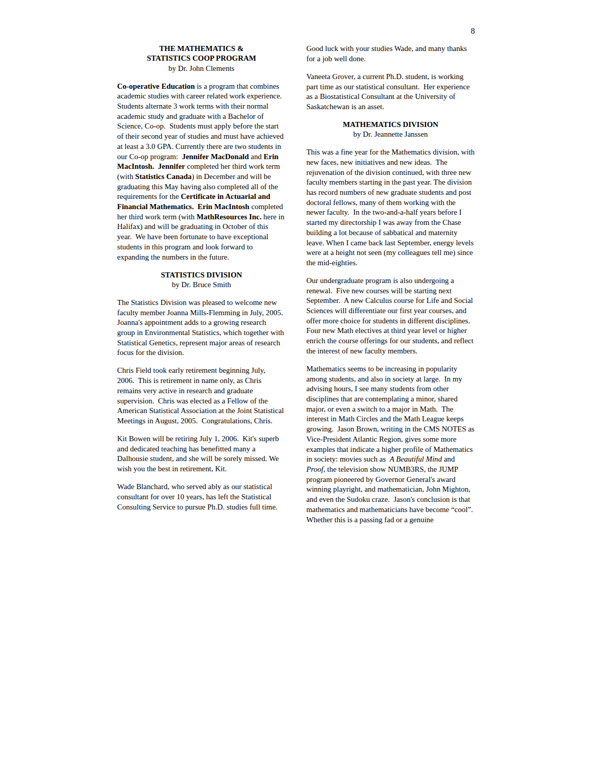8
The Mathematics &
Statistics Coop Program
by Dr. John Clements
Co-operative Education is a program that combines academic studies with career related work experience. Students alternate 3 work terms with their normal academic study and graduate with a Bachelor of Science, Co-op. Students must apply before the start of their second year of studies and must have achieved at least a 3.0 GPA. Currently there are two students in our Co-op program: Jennifer MacDonald and Erin MacIntosh. Jennifer completed her third work term (with Statistics Canada) in December and will be graduating this May having also completed all of the requirements for the Certificate in Actuarial and Financial Mathematics. Erin MacIntosh completed her third work term (with MathResources Inc. here in Halifax) and will be graduating in October of this year. We have been fortunate to have exceptional students in this program and look forward to expanding the numbers in the future.
Statistics Division
by Dr. Bruce Smith
The Statistics Division was pleased to welcome new faculty member Joanna Mills-Flemming in July, 2005. Joanna's appointment adds to a growing research group in Environmental Statistics, which together with Statistical Genetics, represent major areas of research focus for the division.
Chris Field took early retirement beginning July, 2006. This is retirement in name only, as Chris remains very active in research and graduate supervision. Chris was elected as a Fellow of the American Statistical Association at the Joint Statistical Meetings in August, 2005. Congratulations, Chris.
Kit Bowen will be retiring July 1, 2006. Kit's superb and dedicated teaching has benefitted many a Dalhousie student, and she will be sorely missed. We wish you the best in retirement, Kit.
Wade Blanchard, who served ably as our statistical consultant for over 10 years, has left the Statistical Consulting Service to pursue Ph.D. studies full time. Good luck with your studies Wade, and many thanks for a job well done.
Vaneeta Grover, a current Ph.D. student, is working part time as our statistical consultant. Her experience as a Biostatistical Consultant at the University of Saskatchewan is an asset.
Mathematics Division
by Dr. Jeannette Janssen
This was a fine year for the Mathematics division, with new faces, new initiatives and new ideas. The rejuvenation of the division continued, with three new faculty members starting in the past year. The division has record numbers of new graduate students and post doctoral fellows, many of them working with the newer faculty. In the two-and-a-half years before I started my directorship I was away from the Chase building a lot because of sabbatical and maternity leave. When I came back last September, energy levels were at a height not seen (my colleagues tell me) since the mid-eighties.
Our undergraduate program is also undergoing a renewal. Five new courses will be starting next September. A new Calculus course for Life and Social Sciences will differentiate our first year courses, and offer more choice for students in different disciplines. Four new Math electives at third year level or higher enrich the course offerings for our students, and reflect the interest of new faculty members.
Mathematics seems to be increasing in popularity among students, and also in society at large. In my advising hours, I see many students from other disciplines that are contemplating a minor, shared major, or even a switch to a major in Math. The interest in Math Circles and the Math League keeps growing. Jason Brown, writing in the CMS NOTES as Vice-President Atlantic Region, gives some more examples that indicate a higher profile of Mathematics in society: movies such as A Beautiful Mind and Proof, the television show NUMB3RS, the JUMP program pioneered by Governor General's award winning playright, and mathematician, John Mighton, and even the Sudoku craze. Jason's conclusion is that mathematics and mathematicians have become “cool”. Whether this is a passing fad or a genuine